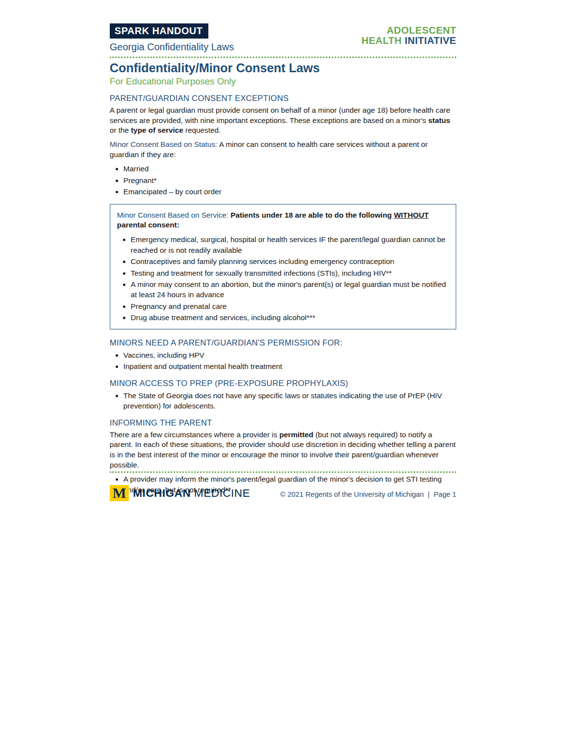SPARK HANDOUT
Georgia Confidentiality Laws
ADOLESCENT
HEALTH INITIATIVE
Confidentiality/Minor Consent Laws
For Educational Purposes Only
PARENT/GUARDIAN CONSENT EXCEPTIONS
A parent or legal guardian must provide consent on behalf of a minor (under age 18) before health care services are provided, with nine important exceptions. These exceptions are based on a minor's status or the type of service requested.
Minor Consent Based on Status: A minor can consent to health care services without a parent or guardian if they are:
Married
Pregnant*
Emancipated – by court order
Minor Consent Based on Service: Patients under 18 are able to do the following WITHOUT parental consent:
Emergency medical, surgical, hospital or health services IF the parent/legal guardian cannot be reached or is not readily available
Contraceptives and family planning services including emergency contraception
Testing and treatment for sexually transmitted infections (STIs), including HIV**
A minor may consent to an abortion, but the minor's parent(s) or legal guardian must be notified at least 24 hours in advance
Pregnancy and prenatal care
Drug abuse treatment and services, including alcohol***
MINORS NEED A PARENT/GUARDIAN'S PERMISSION FOR:
Vaccines, including HPV
Inpatient and outpatient mental health treatment
MINOR ACCESS TO PREP (PRE-EXPOSURE PROPHYLAXIS)
The State of Georgia does not have any specific laws or statutes indicating the use of PrEP (HIV prevention) for adolescents.
INFORMING THE PARENT
There are a few circumstances where a provider is permitted (but not always required) to notify a parent. In each of these situations, the provider should use discretion in deciding whether telling a parent is in the best interest of the minor or encourage the minor to involve their parent/guardian whenever possible.
A provider may inform the minor's parent/legal guardian of the minor's decision to get STI testing and/or care, but is not required**
M MICHIGAN MEDICINE
© 2021 Regents of the University of Michigan | Page 1